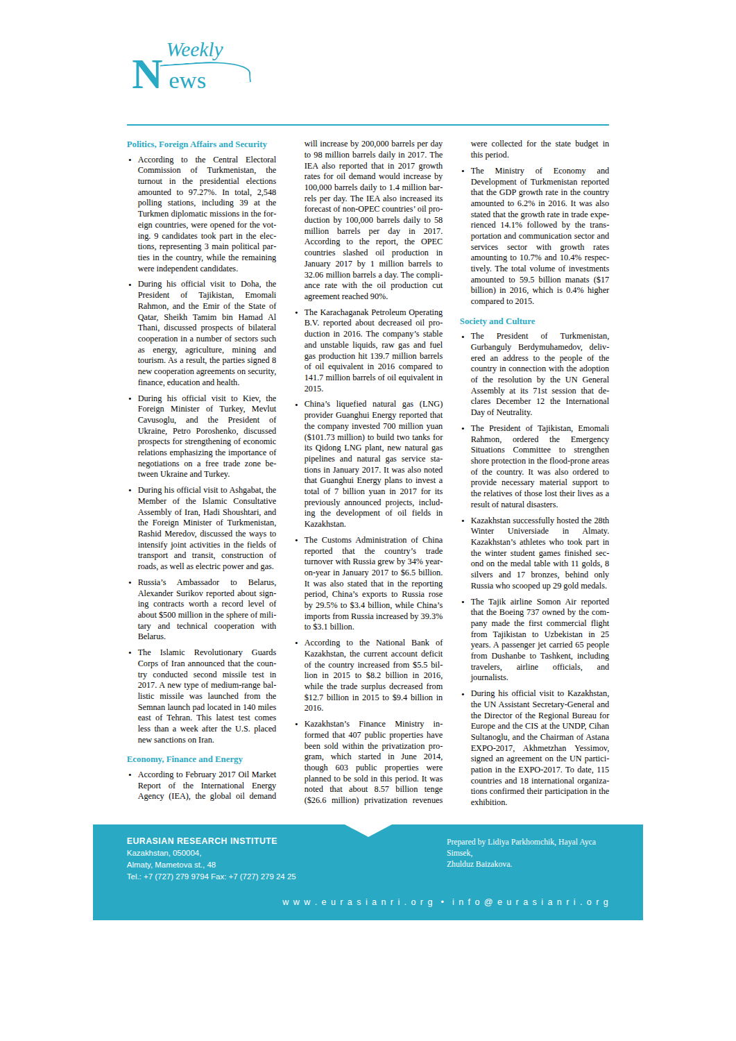N Weekly ews
Politics, Foreign Affairs and Security
According to the Central Electoral Commission of Turkmenistan, the turnout in the presidential elections amounted to 97.27%. In total, 2,548 polling stations, including 39 at the Turkmen diplomatic missions in the foreign countries, were opened for the voting. 9 candidates took part in the elections, representing 3 main political parties in the country, while the remaining were independent candidates.
During his official visit to Doha, the President of Tajikistan, Emomali Rahmon, and the Emir of the State of Qatar, Sheikh Tamim bin Hamad Al Thani, discussed prospects of bilateral cooperation in a number of sectors such as energy, agriculture, mining and tourism. As a result, the parties signed 8 new cooperation agreements on security, finance, education and health.
During his official visit to Kiev, the Foreign Minister of Turkey, Mevlut Cavusoglu, and the President of Ukraine, Petro Poroshenko, discussed prospects for strengthening of economic relations emphasizing the importance of negotiations on a free trade zone between Ukraine and Turkey.
During his official visit to Ashgabat, the Member of the Islamic Consultative Assembly of Iran, Hadi Shoushtari, and the Foreign Minister of Turkmenistan, Rashid Meredov, discussed the ways to intensify joint activities in the fields of transport and transit, construction of roads, as well as electric power and gas.
Russia’s Ambassador to Belarus, Alexander Surikov reported about signing contracts worth a record level of about $500 million in the sphere of military and technical cooperation with Belarus.
The Islamic Revolutionary Guards Corps of Iran announced that the country conducted second missile test in 2017. A new type of medium-range ballistic missile was launched from the Semnan launch pad located in 140 miles east of Tehran. This latest test comes less than a week after the U.S. placed new sanctions on Iran.
Economy, Finance and Energy
According to February 2017 Oil Market Report of the International Energy Agency (IEA), the global oil demand will increase by 200,000 barrels per day to 98 million barrels daily in 2017. The IEA also reported that in 2017 growth rates for oil demand would increase by 100,000 barrels daily to 1.4 million barrels per day. The IEA also increased its forecast of non-OPEC countries’ oil production by 100,000 barrels daily to 58 million barrels per day in 2017. According to the report, the OPEC countries slashed oil production in January 2017 by 1 million barrels to 32.06 million barrels a day. The compliance rate with the oil production cut agreement reached 90%.
The Karachaganak Petroleum Operating B.V. reported about decreased oil production in 2016. The company’s stable and unstable liquids, raw gas and fuel gas production hit 139.7 million barrels of oil equivalent in 2016 compared to 141.7 million barrels of oil equivalent in 2015.
China’s liquefied natural gas (LNG) provider Guanghui Energy reported that the company invested 700 million yuan ($101.73 million) to build two tanks for its Qidong LNG plant, new natural gas pipelines and natural gas service stations in January 2017. It was also noted that Guanghui Energy plans to invest a total of 7 billion yuan in 2017 for its previously announced projects, including the development of oil fields in Kazakhstan.
The Customs Administration of China reported that the country’s trade turnover with Russia grew by 34% year-on-year in January 2017 to $6.5 billion. It was also stated that in the reporting period, China’s exports to Russia rose by 29.5% to $3.4 billion, while China’s imports from Russia increased by 39.3% to $3.1 billion.
According to the National Bank of Kazakhstan, the current account deficit of the country increased from $5.5 billion in 2015 to $8.2 billion in 2016, while the trade surplus decreased from $12.7 billion in 2015 to $9.4 billion in 2016.
Kazakhstan’s Finance Ministry informed that 407 public properties have been sold within the privatization program, which started in June 2014, though 603 public properties were planned to be sold in this period. It was noted that about 8.57 billion tenge ($26.6 million) privatization revenues were collected for the state budget in this period.
The Ministry of Economy and Development of Turkmenistan reported that the GDP growth rate in the country amounted to 6.2% in 2016. It was also stated that the growth rate in trade experienced 14.1% followed by the transportation and communication sector and services sector with growth rates amounting to 10.7% and 10.4% respectively. The total volume of investments amounted to 59.5 billion manats ($17 billion) in 2016, which is 0.4% higher compared to 2015.
Society and Culture
The President of Turkmenistan, Gurbanguly Berdymuhamedov, delivered an address to the people of the country in connection with the adoption of the resolution by the UN General Assembly at its 71st session that declares December 12 the International Day of Neutrality.
The President of Tajikistan, Emomali Rahmon, ordered the Emergency Situations Committee to strengthen shore protection in the flood-prone areas of the country. It was also ordered to provide necessary material support to the relatives of those lost their lives as a result of natural disasters.
Kazakhstan successfully hosted the 28th Winter Universiade in Almaty. Kazakhstan’s athletes who took part in the winter student games finished second on the medal table with 11 golds, 8 silvers and 17 bronzes, behind only Russia who scooped up 29 gold medals.
The Tajik airline Somon Air reported that the Boeing 737 owned by the company made the first commercial flight from Tajikistan to Uzbekistan in 25 years. A passenger jet carried 65 people from Dushanbe to Tashkent, including travelers, airline officials, and journalists.
During his official visit to Kazakhstan, the UN Assistant Secretary-General and the Director of the Regional Bureau for Europe and the CIS at the UNDP, Cihan Sultanoglu, and the Chairman of Astana EXPO-2017, Akhmetzhan Yessimov, signed an agreement on the UN participation in the EXPO-2017. To date, 115 countries and 18 international organizations confirmed their participation in the exhibition.
EURASIAN RESEARCH INSTITUTE
Kazakhstan, 050004,
Almaty, Mametova st., 48
Tel.: +7 (727) 279 9794 Fax: +7 (727) 279 24 25
Prepared by Lidiya Parkhomchik, Hayal Ayca Simsek,
Zhulduz Baizakova.
w w w . e u r a s i a n r i . o r g • i n f o @ e u r a s i a n r i . o r g